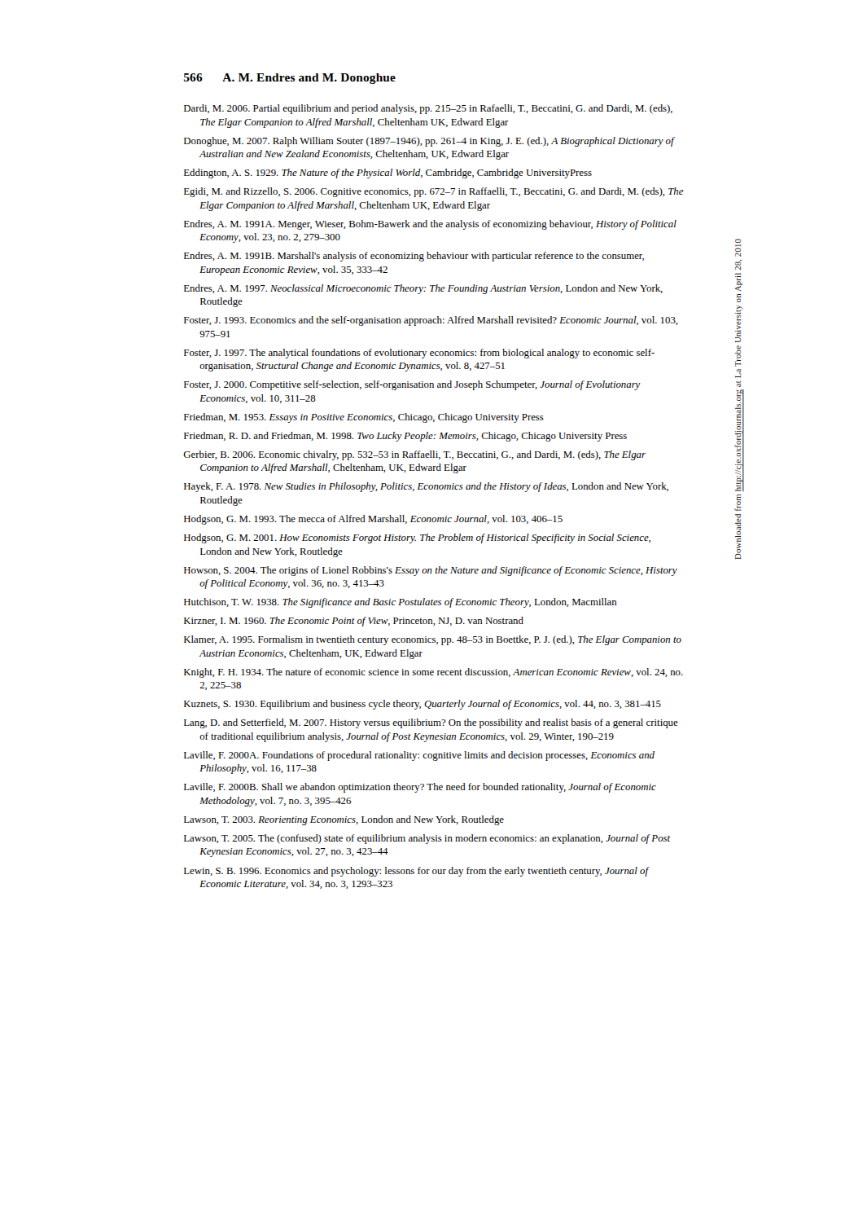566 A. M. Endres and M. Donoghue
Dardi, M. 2006. Partial equilibrium and period analysis, pp. 215–25 in Rafaelli, T., Beccatini, G. and Dardi, M. (eds), The Elgar Companion to Alfred Marshall, Cheltenham UK, Edward Elgar
Donoghue, M. 2007. Ralph William Souter (1897–1946), pp. 261–4 in King, J. E. (ed.), A Biographical Dictionary of Australian and New Zealand Economists, Cheltenham, UK, Edward Elgar
Eddington, A. S. 1929. The Nature of the Physical World, Cambridge, Cambridge UniversityPress
Egidi, M. and Rizzello, S. 2006. Cognitive economics, pp. 672–7 in Raffaelli, T., Beccatini, G. and Dardi, M. (eds), The Elgar Companion to Alfred Marshall, Cheltenham UK, Edward Elgar
Endres, A. M. 1991A. Menger, Wieser, Bohm-Bawerk and the analysis of economizing behaviour, History of Political Economy, vol. 23, no. 2, 279–300
Endres, A. M. 1991B. Marshall's analysis of economizing behaviour with particular reference to the consumer, European Economic Review, vol. 35, 333–42
Endres, A. M. 1997. Neoclassical Microeconomic Theory: The Founding Austrian Version, London and New York, Routledge
Foster, J. 1993. Economics and the self-organisation approach: Alfred Marshall revisited? Economic Journal, vol. 103, 975–91
Foster, J. 1997. The analytical foundations of evolutionary economics: from biological analogy to economic self-organisation, Structural Change and Economic Dynamics, vol. 8, 427–51
Foster, J. 2000. Competitive self-selection, self-organisation and Joseph Schumpeter, Journal of Evolutionary Economics, vol. 10, 311–28
Friedman, M. 1953. Essays in Positive Economics, Chicago, Chicago University Press
Friedman, R. D. and Friedman, M. 1998. Two Lucky People: Memoirs, Chicago, Chicago University Press
Gerbier, B. 2006. Economic chivalry, pp. 532–53 in Raffaelli, T., Beccatini, G., and Dardi, M. (eds), The Elgar Companion to Alfred Marshall, Cheltenham, UK, Edward Elgar
Hayek, F. A. 1978. New Studies in Philosophy, Politics, Economics and the History of Ideas, London and New York, Routledge
Hodgson, G. M. 1993. The mecca of Alfred Marshall, Economic Journal, vol. 103, 406–15
Hodgson, G. M. 2001. How Economists Forgot History. The Problem of Historical Specificity in Social Science, London and New York, Routledge
Howson, S. 2004. The origins of Lionel Robbins's Essay on the Nature and Significance of Economic Science, History of Political Economy, vol. 36, no. 3, 413–43
Hutchison, T. W. 1938. The Significance and Basic Postulates of Economic Theory, London, Macmillan
Kirzner, I. M. 1960. The Economic Point of View, Princeton, NJ, D. van Nostrand
Klamer, A. 1995. Formalism in twentieth century economics, pp. 48–53 in Boettke, P. J. (ed.), The Elgar Companion to Austrian Economics, Cheltenham, UK, Edward Elgar
Knight, F. H. 1934. The nature of economic science in some recent discussion, American Economic Review, vol. 24, no. 2, 225–38
Kuznets, S. 1930. Equilibrium and business cycle theory, Quarterly Journal of Economics, vol. 44, no. 3, 381–415
Lang, D. and Setterfield, M. 2007. History versus equilibrium? On the possibility and realist basis of a general critique of traditional equilibrium analysis, Journal of Post Keynesian Economics, vol. 29, Winter, 190–219
Laville, F. 2000A. Foundations of procedural rationality: cognitive limits and decision processes, Economics and Philosophy, vol. 16, 117–38
Laville, F. 2000B. Shall we abandon optimization theory? The need for bounded rationality, Journal of Economic Methodology, vol. 7, no. 3, 395–426
Lawson, T. 2003. Reorienting Economics, London and New York, Routledge
Lawson, T. 2005. The (confused) state of equilibrium analysis in modern economics: an explanation, Journal of Post Keynesian Economics, vol. 27, no. 3, 423–44
Lewin, S. B. 1996. Economics and psychology: lessons for our day from the early twentieth century, Journal of Economic Literature, vol. 34, no. 3, 1293–323
Downloaded from http://cje.oxfordjournals.org at La Trobe University on April 28, 2010